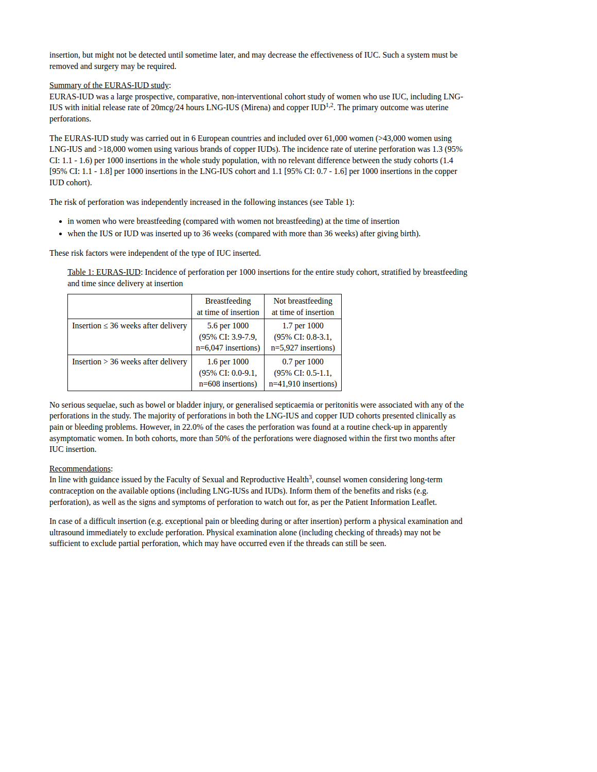insertion, but might not be detected until sometime later, and may decrease the effectiveness of IUC. Such a system must be removed and surgery may be required.
Summary of the EURAS-IUD study:
EURAS-IUD was a large prospective, comparative, non-interventional cohort study of women who use IUC, including LNG-IUS with initial release rate of 20mcg/24 hours LNG-IUS (Mirena) and copper IUD1,2. The primary outcome was uterine perforations.
The EURAS-IUD study was carried out in 6 European countries and included over 61,000 women (>43,000 women using LNG-IUS and >18,000 women using various brands of copper IUDs). The incidence rate of uterine perforation was 1.3 (95% CI: 1.1 - 1.6) per 1000 insertions in the whole study population, with no relevant difference between the study cohorts (1.4 [95% CI: 1.1 - 1.8] per 1000 insertions in the LNG-IUS cohort and 1.1 [95% CI: 0.7 - 1.6] per 1000 insertions in the copper IUD cohort).
The risk of perforation was independently increased in the following instances (see Table 1):
in women who were breastfeeding (compared with women not breastfeeding) at the time of insertion
when the IUS or IUD was inserted up to 36 weeks (compared with more than 36 weeks) after giving birth).
These risk factors were independent of the type of IUC inserted.
Table 1: EURAS-IUD: Incidence of perforation per 1000 insertions for the entire study cohort, stratified by breastfeeding and time since delivery at insertion
| | Breastfeeding at time of insertion | Not breastfeeding at time of insertion |
| --- | --- | --- |
| Insertion ≤ 36 weeks after delivery | 5.6 per 1000 (95% CI: 3.9-7.9, n=6,047 insertions) | 1.7 per 1000 (95% CI: 0.8-3.1, n=5,927 insertions) |
| Insertion > 36 weeks after delivery | 1.6 per 1000 (95% CI: 0.0-9.1, n=608 insertions) | 0.7 per 1000 (95% CI: 0.5-1.1, n=41,910 insertions) |
No serious sequelae, such as bowel or bladder injury, or generalised septicaemia or peritonitis were associated with any of the perforations in the study. The majority of perforations in both the LNG-IUS and copper IUD cohorts presented clinically as pain or bleeding problems. However, in 22.0% of the cases the perforation was found at a routine check-up in apparently asymptomatic women. In both cohorts, more than 50% of the perforations were diagnosed within the first two months after IUC insertion.
Recommendations:
In line with guidance issued by the Faculty of Sexual and Reproductive Health3, counsel women considering long-term contraception on the available options (including LNG-IUSs and IUDs). Inform them of the benefits and risks (e.g. perforation), as well as the signs and symptoms of perforation to watch out for, as per the Patient Information Leaflet.
In case of a difficult insertion (e.g. exceptional pain or bleeding during or after insertion) perform a physical examination and ultrasound immediately to exclude perforation. Physical examination alone (including checking of threads) may not be sufficient to exclude partial perforation, which may have occurred even if the threads can still be seen.